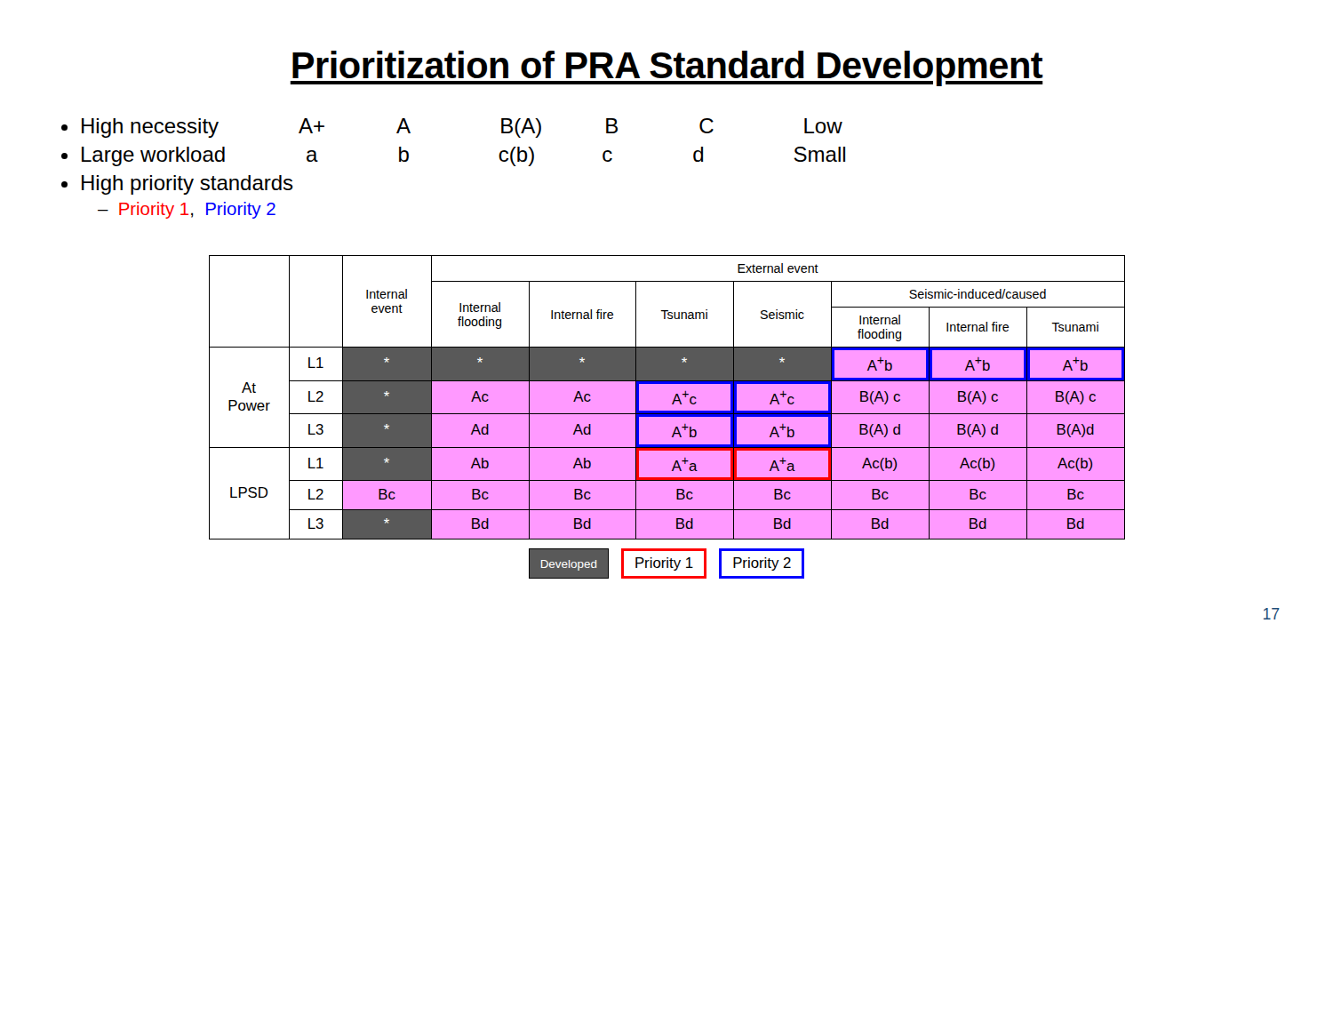Prioritization of PRA Standard Development
High necessity A+ A B(A) B C Low
Large workload a b c(b) c d Small
High priority standards
Priority 1, Priority 2
| | | Internal event | External event |
| --- | --- | --- | --- |
| Internal flooding | Internal fire | Tsunami | Seismic | Seismic-induced/caused |
| Internal flooding | Internal fire | Tsunami |
| At Power | L1 | * | * | * | * | * | A + b | A + b | A + b |
| L2 | * | Ac | Ac | A + c | A + c | B(A) c | B(A) c | B(A) c |
| L3 | * | Ad | Ad | A + b | A + b | B(A) d | B(A) d | B(A)d |
| LPSD | L1 | * | Ab | Ab | A + a | A + a | Ac(b) | Ac(b) | Ac(b) |
| L2 | Bc | Bc | Bc | Bc | Bc | Bc | Bc | Bc |
| L3 | * | Bd | Bd | Bd | Bd | Bd | Bd | Bd |
Developed Priority 1 Priority 2
17